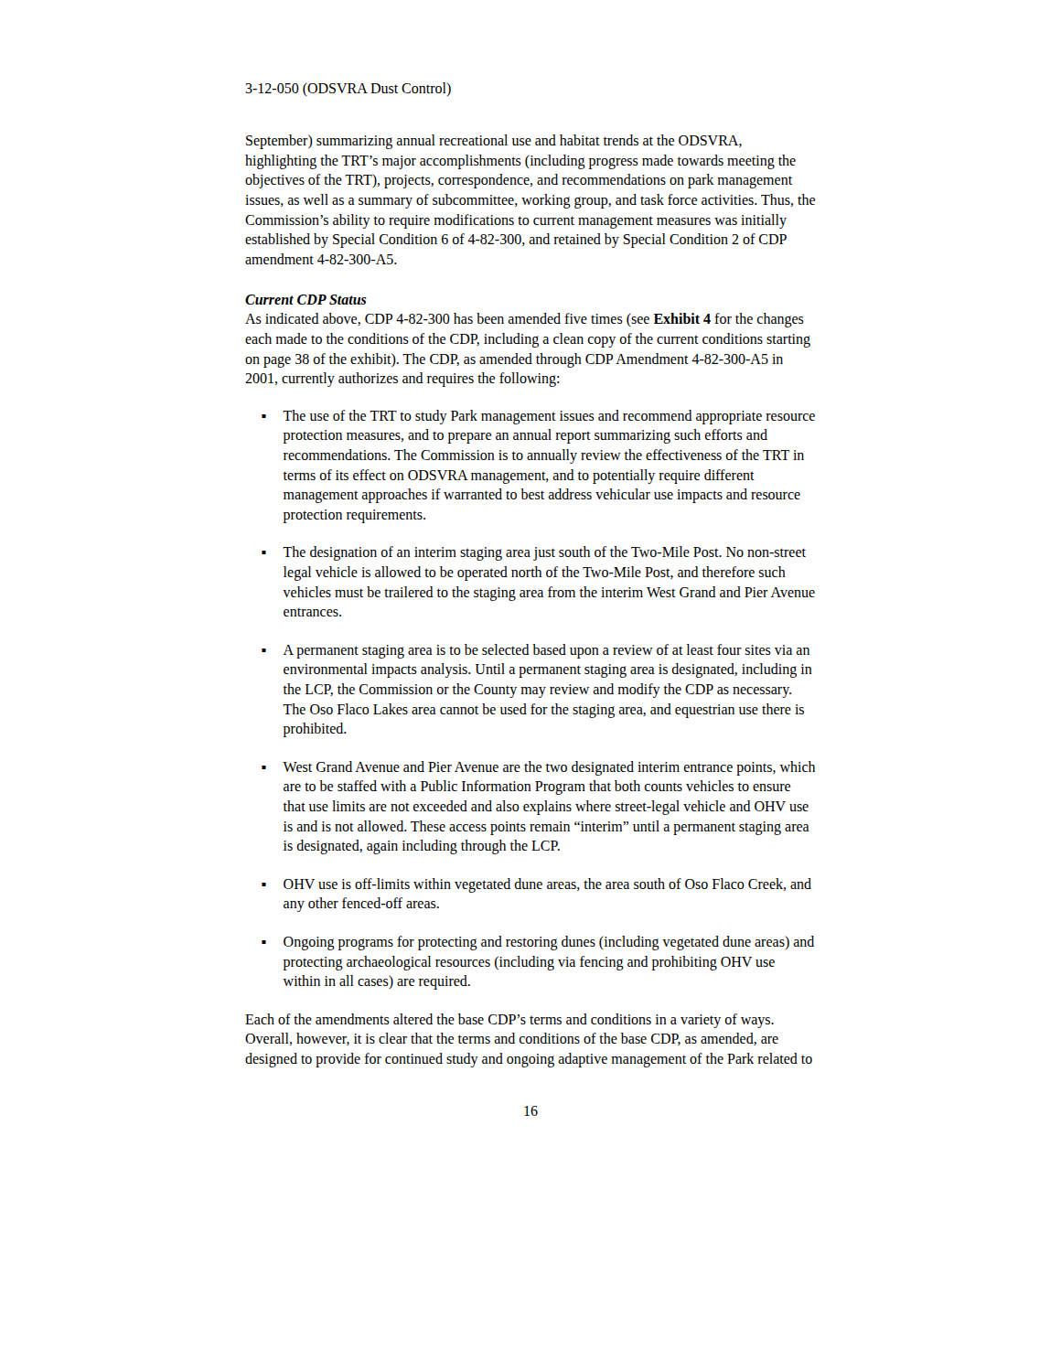3-12-050 (ODSVRA Dust Control)
September) summarizing annual recreational use and habitat trends at the ODSVRA, highlighting the TRT’s major accomplishments (including progress made towards meeting the objectives of the TRT), projects, correspondence, and recommendations on park management issues, as well as a summary of subcommittee, working group, and task force activities. Thus, the Commission’s ability to require modifications to current management measures was initially established by Special Condition 6 of 4-82-300, and retained by Special Condition 2 of CDP amendment 4-82-300-A5.
Current CDP Status
As indicated above, CDP 4-82-300 has been amended five times (see Exhibit 4 for the changes each made to the conditions of the CDP, including a clean copy of the current conditions starting on page 38 of the exhibit). The CDP, as amended through CDP Amendment 4-82-300-A5 in 2001, currently authorizes and requires the following:
The use of the TRT to study Park management issues and recommend appropriate resource protection measures, and to prepare an annual report summarizing such efforts and recommendations. The Commission is to annually review the effectiveness of the TRT in terms of its effect on ODSVRA management, and to potentially require different management approaches if warranted to best address vehicular use impacts and resource protection requirements.
The designation of an interim staging area just south of the Two-Mile Post. No non-street legal vehicle is allowed to be operated north of the Two-Mile Post, and therefore such vehicles must be trailered to the staging area from the interim West Grand and Pier Avenue entrances.
A permanent staging area is to be selected based upon a review of at least four sites via an environmental impacts analysis. Until a permanent staging area is designated, including in the LCP, the Commission or the County may review and modify the CDP as necessary. The Oso Flaco Lakes area cannot be used for the staging area, and equestrian use there is prohibited.
West Grand Avenue and Pier Avenue are the two designated interim entrance points, which are to be staffed with a Public Information Program that both counts vehicles to ensure that use limits are not exceeded and also explains where street-legal vehicle and OHV use is and is not allowed. These access points remain “interim” until a permanent staging area is designated, again including through the LCP.
OHV use is off-limits within vegetated dune areas, the area south of Oso Flaco Creek, and any other fenced-off areas.
Ongoing programs for protecting and restoring dunes (including vegetated dune areas) and protecting archaeological resources (including via fencing and prohibiting OHV use within in all cases) are required.
Each of the amendments altered the base CDP’s terms and conditions in a variety of ways. Overall, however, it is clear that the terms and conditions of the base CDP, as amended, are designed to provide for continued study and ongoing adaptive management of the Park related to
16